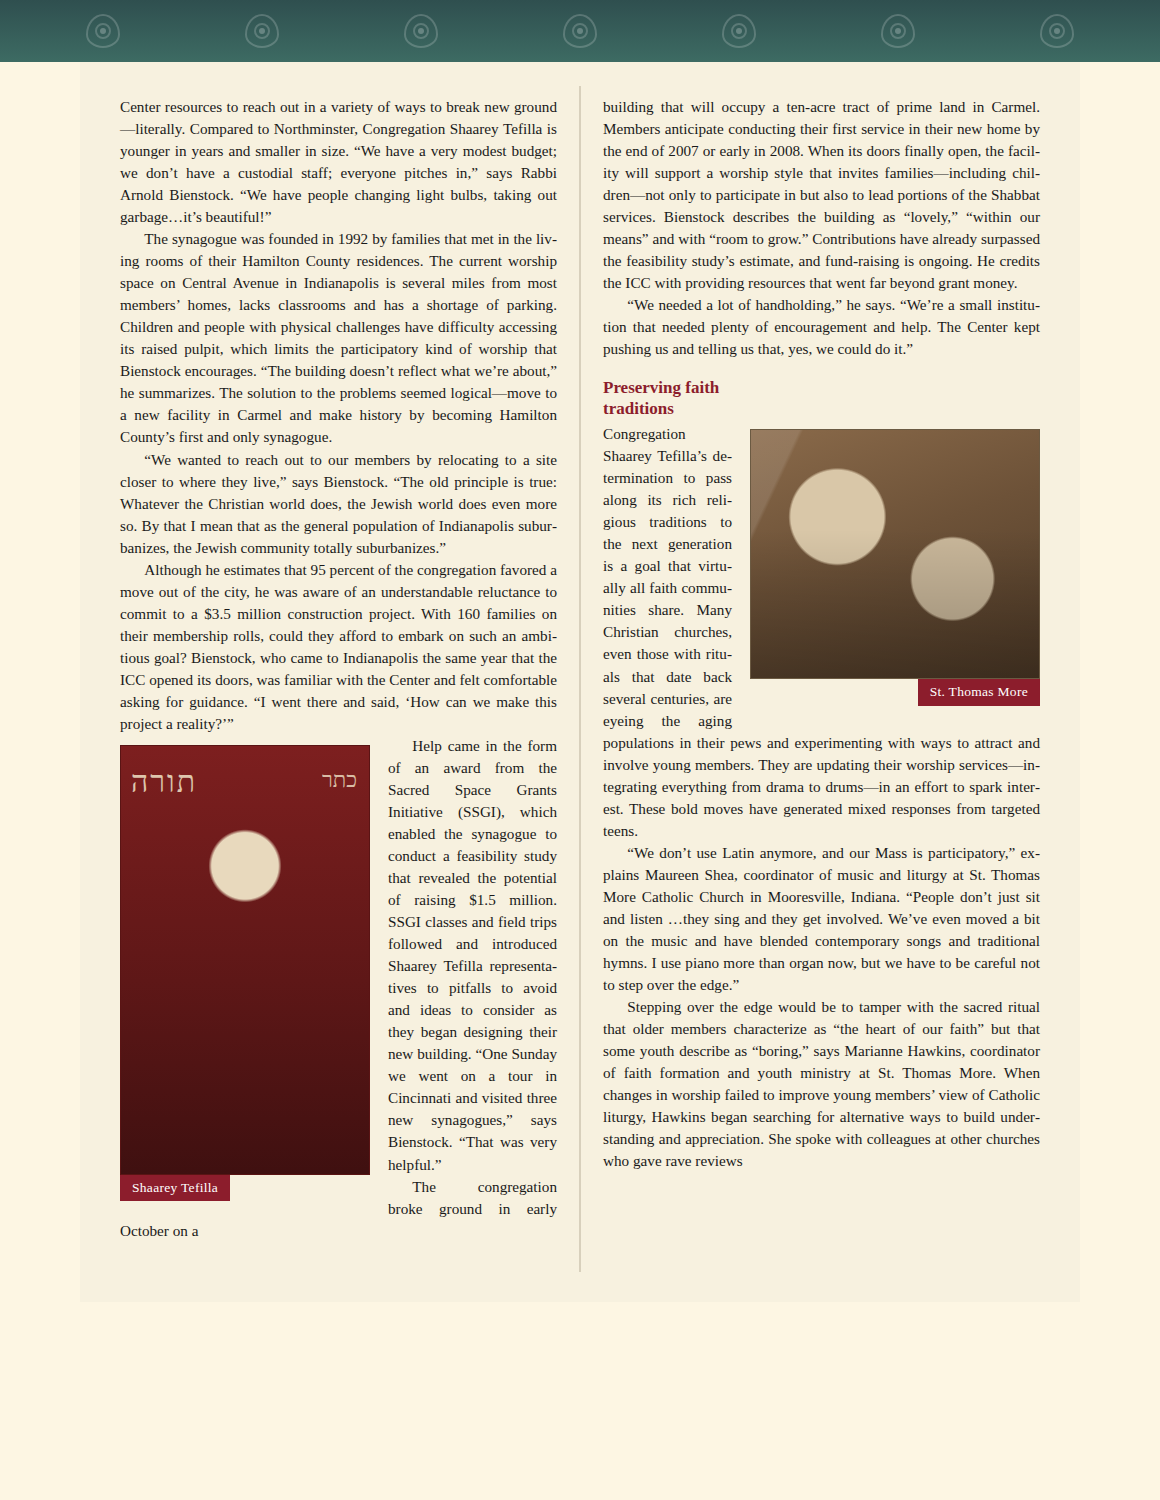Center resources to reach out in a variety of ways to break new ground—literally. Compared to Northminster, Congregation Shaarey Tefilla is younger in years and smaller in size. “We have a very modest budget; we don’t have a custodial staff; everyone pitches in,” says Rabbi Arnold Bienstock. “We have people changing light bulbs, taking out garbage…it’s beautiful!”
The synagogue was founded in 1992 by families that met in the living rooms of their Hamilton County residences. The current worship space on Central Avenue in Indianapolis is several miles from most members’ homes, lacks classrooms and has a shortage of parking. Children and people with physical challenges have difficulty accessing its raised pulpit, which limits the participatory kind of worship that Bienstock encourages. “The building doesn’t reflect what we’re about,” he summarizes. The solution to the problems seemed logical—move to a new facility in Carmel and make history by becoming Hamilton County’s first and only synagogue.
“We wanted to reach out to our members by relocating to a site closer to where they live,” says Bienstock. “The old principle is true: Whatever the Christian world does, the Jewish world does even more so. By that I mean that as the general population of Indianapolis suburbanizes, the Jewish community totally suburbanizes.”
Although he estimates that 95 percent of the congregation favored a move out of the city, he was aware of an understandable reluctance to commit to a $3.5 million construction project. With 160 families on their membership rolls, could they afford to embark on such an ambitious goal? Bienstock, who came to Indianapolis the same year that the ICC opened its doors, was familiar with the Center and felt comfortable asking for guidance. “I went there and said, ‘How can we make this project a reality?’”
Shaarey Tefilla
Help came in the form of an award from the Sacred Space Grants Initiative (SSGI), which enabled the synagogue to conduct a feasibility study that revealed the potential of raising $1.5 million. SSGI classes and field trips followed and introduced Shaarey Tefilla representatives to pitfalls to avoid and ideas to consider as they began designing their new building. “One Sunday we went on a tour in Cincinnati and visited three new synagogues,” says Bienstock. “That was very helpful.”
The congregation broke ground in early October on a
building that will occupy a ten-acre tract of prime land in Carmel. Members anticipate conducting their first service in their new home by the end of 2007 or early in 2008. When its doors finally open, the facility will support a worship style that invites families—including children—not only to participate in but also to lead portions of the Shabbat services. Bienstock describes the building as “lovely,” “within our means” and with “room to grow.” Contributions have already surpassed the feasibility study’s estimate, and fund-raising is ongoing. He credits the ICC with providing resources that went far beyond grant money.
“We needed a lot of handholding,” he says. “We’re a small institution that needed plenty of encouragement and help. The Center kept pushing us and telling us that, yes, we could do it.”
Preserving faith
traditions
St. Thomas More
Congregation Shaarey Tefilla’s determination to pass along its rich religious traditions to the next generation is a goal that virtually all faith communities share. Many Christian churches, even those with rituals that date back several centuries, are eyeing the aging populations in their pews and experimenting with ways to attract and involve young members. They are updating their worship services—integrating everything from drama to drums—in an effort to spark interest. These bold moves have generated mixed responses from targeted teens.
“We don’t use Latin anymore, and our Mass is participatory,” explains Maureen Shea, coordinator of music and liturgy at St. Thomas More Catholic Church in Mooresville, Indiana. “People don’t just sit and listen …they sing and they get involved. We’ve even moved a bit on the music and have blended contemporary songs and traditional hymns. I use piano more than organ now, but we have to be careful not to step over the edge.”
Stepping over the edge would be to tamper with the sacred ritual that older members characterize as “the heart of our faith” but that some youth describe as “boring,” says Marianne Hawkins, coordinator of faith formation and youth ministry at St. Thomas More. When changes in worship failed to improve young members’ view of Catholic liturgy, Hawkins began searching for alternative ways to build understanding and appreciation. She spoke with colleagues at other churches who gave rave reviews